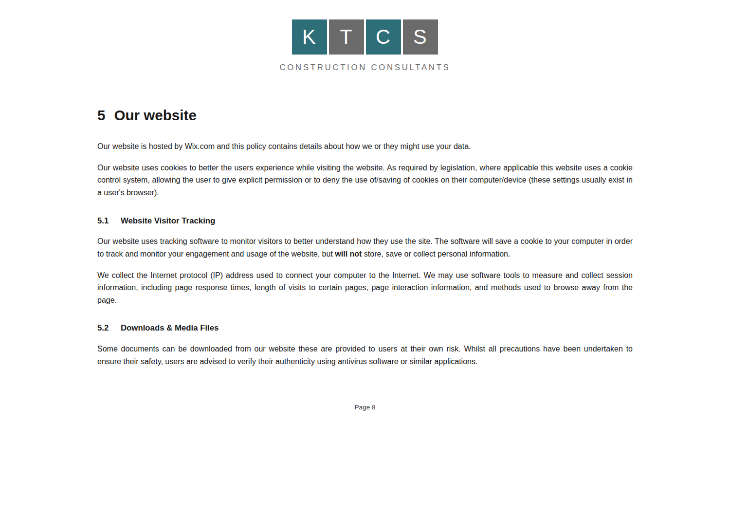K T C S
CONSTRUCTION CONSULTANTS
5 Our website
Our website is hosted by Wix.com and this policy contains details about how we or they might use your data.
Our website uses cookies to better the users experience while visiting the website. As required by legislation, where applicable this website uses a cookie control system, allowing the user to give explicit permission or to deny the use of/saving of cookies on their computer/device (these settings usually exist in a user's browser).
5.1 Website Visitor Tracking
Our website uses tracking software to monitor visitors to better understand how they use the site. The software will save a cookie to your computer in order to track and monitor your engagement and usage of the website, but will not store, save or collect personal information.
We collect the Internet protocol (IP) address used to connect your computer to the Internet. We may use software tools to measure and collect session information, including page response times, length of visits to certain pages, page interaction information, and methods used to browse away from the page.
5.2 Downloads & Media Files
Some documents can be downloaded from our website these are provided to users at their own risk. Whilst all precautions have been undertaken to ensure their safety, users are advised to verify their authenticity using antivirus software or similar applications.
Page 8